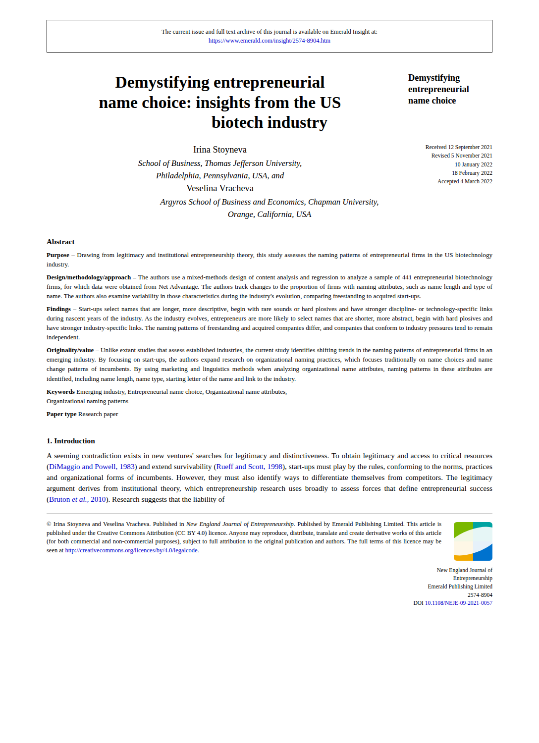The current issue and full text archive of this journal is available on Emerald Insight at:
https://www.emerald.com/insight/2574-8904.htm
Demystifying
entrepreneurial
name choice
Demystifying entrepreneurial
name choice: insights from the US
biotech industry
Received 12 September 2021
Revised 5 November 2021
10 January 2022
18 February 2022
Accepted 4 March 2022
Irina Stoyneva
School of Business, Thomas Jefferson University,
Philadelphia, Pennsylvania, USA, and
Veselina Vracheva
Argyros School of Business and Economics, Chapman University,
Orange, California, USA
Abstract
Purpose – Drawing from legitimacy and institutional entrepreneurship theory, this study assesses the naming patterns of entrepreneurial firms in the US biotechnology industry.
Design/methodology/approach – The authors use a mixed-methods design of content analysis and regression to analyze a sample of 441 entrepreneurial biotechnology firms, for which data were obtained from Net Advantage. The authors track changes to the proportion of firms with naming attributes, such as name length and type of name. The authors also examine variability in those characteristics during the industry's evolution, comparing freestanding to acquired start-ups.
Findings – Start-ups select names that are longer, more descriptive, begin with rare sounds or hard plosives and have stronger discipline- or technology-specific links during nascent years of the industry. As the industry evolves, entrepreneurs are more likely to select names that are shorter, more abstract, begin with hard plosives and have stronger industry-specific links. The naming patterns of freestanding and acquired companies differ, and companies that conform to industry pressures tend to remain independent.
Originality/value – Unlike extant studies that assess established industries, the current study identifies shifting trends in the naming patterns of entrepreneurial firms in an emerging industry. By focusing on start-ups, the authors expand research on organizational naming practices, which focuses traditionally on name choices and name change patterns of incumbents. By using marketing and linguistics methods when analyzing organizational name attributes, naming patterns in these attributes are identified, including name length, name type, starting letter of the name and link to the industry.
Keywords Emerging industry, Entrepreneurial name choice, Organizational name attributes,
Organizational naming patterns
Paper type Research paper
1. Introduction
A seeming contradiction exists in new ventures' searches for legitimacy and distinctiveness. To obtain legitimacy and access to critical resources (DiMaggio and Powell, 1983) and extend survivability (Rueff and Scott, 1998), start-ups must play by the rules, conforming to the norms, practices and organizational forms of incumbents. However, they must also identify ways to differentiate themselves from competitors. The legitimacy argument derives from institutional theory, which entrepreneurship research uses broadly to assess forces that define entrepreneurial success (Bruton et al., 2010). Research suggests that the liability of
© Irina Stoyneva and Veselina Vracheva. Published in New England Journal of Entrepreneurship. Published by Emerald Publishing Limited. This article is published under the Creative Commons Attribution (CC BY 4.0) licence. Anyone may reproduce, distribute, translate and create derivative works of this article (for both commercial and non-commercial purposes), subject to full attribution to the original publication and authors. The full terms of this licence may be seen at http://creativecommons.org/licences/by/4.0/legalcode.
New England Journal of
Entrepreneurship
Emerald Publishing Limited
2574-8904
DOI 10.1108/NEJE-09-2021-0057